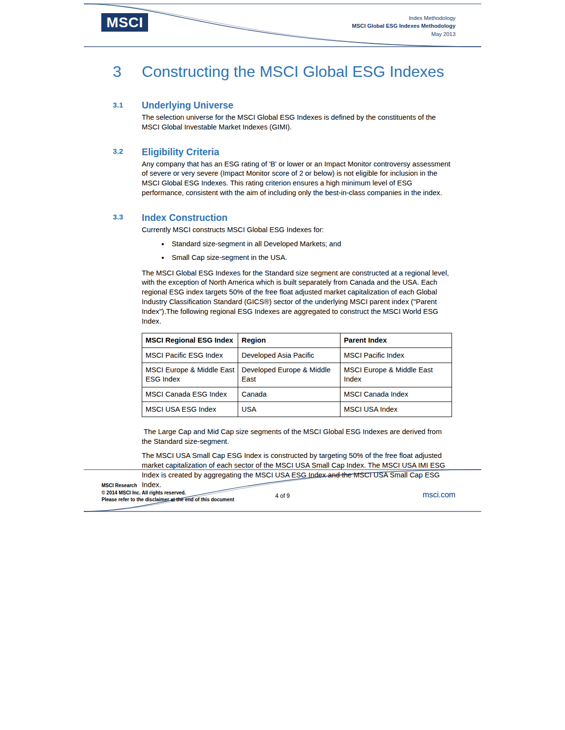MSCI
Index Methodology
MSCI Global ESG Indexes Methodology
May 2013
3 Constructing the MSCI Global ESG Indexes
3.1 Underlying Universe
The selection universe for the MSCI Global ESG Indexes is defined by the constituents of the MSCI Global Investable Market Indexes (GIMI).
3.2 Eligibility Criteria
Any company that has an ESG rating of 'B' or lower or an Impact Monitor controversy assessment of severe or very severe (Impact Monitor score of 2 or below) is not eligible for inclusion in the MSCI Global ESG Indexes. This rating criterion ensures a high minimum level of ESG performance, consistent with the aim of including only the best-in-class companies in the index.
3.3 Index Construction
Currently MSCI constructs MSCI Global ESG Indexes for:
Standard size-segment in all Developed Markets; and
Small Cap size-segment in the USA.
The MSCI Global ESG Indexes for the Standard size segment are constructed at a regional level, with the exception of North America which is built separately from Canada and the USA. Each regional ESG index targets 50% of the free float adjusted market capitalization of each Global Industry Classification Standard (GICS®) sector of the underlying MSCI parent index ("Parent Index").The following regional ESG Indexes are aggregated to construct the MSCI World ESG Index.
| MSCI Regional ESG Index | Region | Parent Index |
| --- | --- | --- |
| MSCI Pacific ESG Index | Developed Asia Pacific | MSCI Pacific Index |
| MSCI Europe & Middle East ESG Index | Developed Europe & Middle East | MSCI Europe & Middle East Index |
| MSCI Canada ESG Index | Canada | MSCI Canada Index |
| MSCI USA ESG Index | USA | MSCI USA Index |
The Large Cap and Mid Cap size segments of the MSCI Global ESG Indexes are derived from the Standard size-segment.
The MSCI USA Small Cap ESG Index is constructed by targeting 50% of the free float adjusted market capitalization of each sector of the MSCI USA Small Cap Index. The MSCI USA IMI ESG Index is created by aggregating the MSCI USA ESG Index and the MSCI USA Small Cap ESG Index.
MSCI Research
© 2014 MSCI Inc. All rights reserved.
Please refer to the disclaimer at the end of this document
4 of 9
msci.com